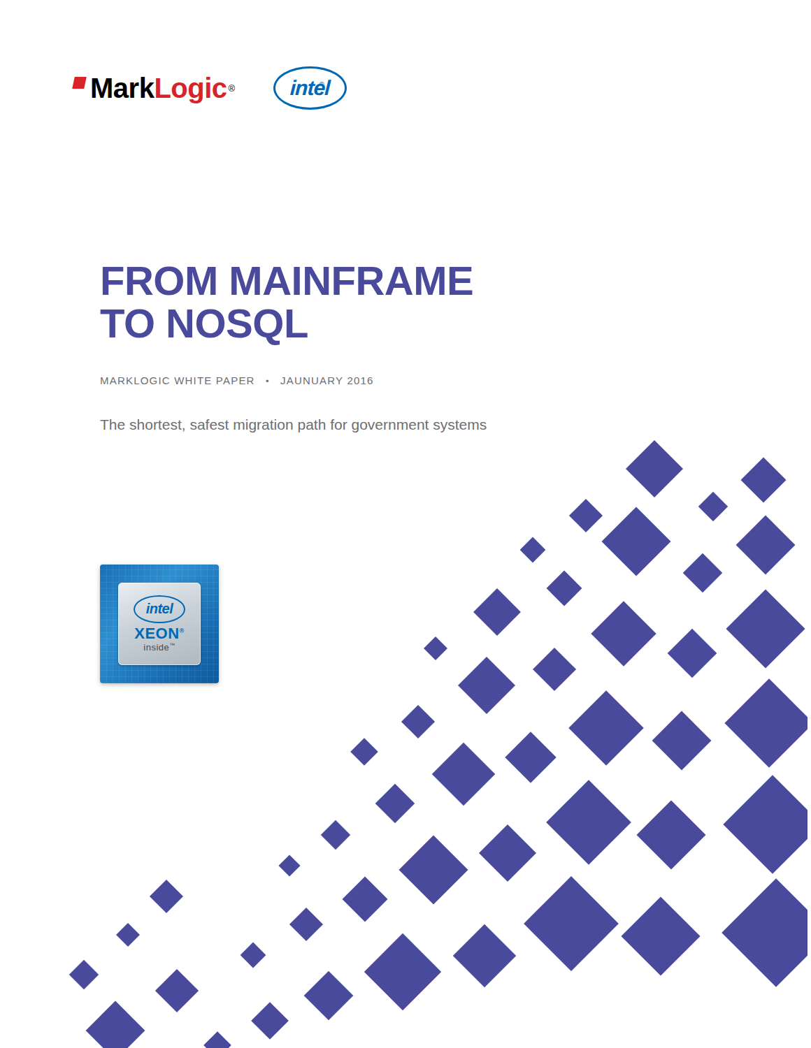Mark Logic®
intel®
FROM MAINFRAME
TO NOSQL
MARKLOGIC WHITE PAPER • JAUNUARY 2016
The shortest, safest migration path for government systems
intel
XEON®
inside™